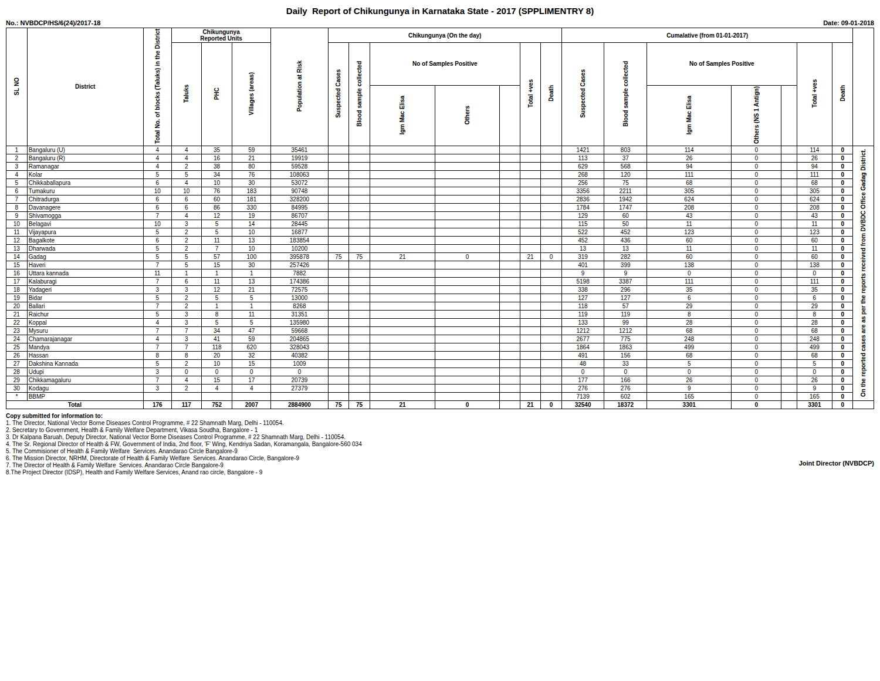Daily Report of Chikungunya in Karnataka State - 2017 (SPPLIMENTRY 8)
No.: NVBDCP/HS/6(24)/2017-18 Date: 09-01-2018
| SL NO | District | Total No. of blocks (Taluks) in the District | Chikungunya Reported Units | Population at Risk | Chikungunya (On the day) | Cumalative (from 01-01-2017) | |
| --- | --- | --- | --- | --- | --- | --- | --- |
| Taluks | PHC | Villages (areas) | Suspected Cases | Blood sample collected | No of Samples Positive | Total +ves | Death | Suspected Cases | Blood sample collected | No of Samples Positive | Total +ves | Death |
| Igm Mac Elisa | Others | | Igm Mac Elisa | Others (NS 1 Antign) | |
| 1 | Bangaluru (U) | 4 | 4 | 35 | 59 | 35461 | | | | | | | | 1421 | 803 | 114 | 0 | | 114 | 0 | On the reported cases are as per the reports received from DVBDC Office Gadag District. |
| 2 | Bangaluru (R) | 4 | 4 | 16 | 21 | 19919 | | | | | | | | 113 | 37 | 26 | 0 | | 26 | 0 |
| 3 | Ramanagar | 4 | 2 | 38 | 80 | 59528 | | | | | | | | 629 | 568 | 94 | 0 | | 94 | 0 |
| 4 | Kolar | 5 | 5 | 34 | 76 | 108063 | | | | | | | | 268 | 120 | 111 | 0 | | 111 | 0 |
| 5 | Chikkaballapura | 6 | 4 | 10 | 30 | 53072 | | | | | | | | 256 | 75 | 68 | 0 | | 68 | 0 |
| 6 | Tumakuru | 10 | 10 | 76 | 183 | 90748 | | | | | | | | 3356 | 2211 | 305 | 0 | | 305 | 0 |
| 7 | Chitradurga | 6 | 6 | 60 | 181 | 328200 | | | | | | | | 2836 | 1942 | 624 | 0 | | 624 | 0 |
| 8 | Davanagere | 6 | 6 | 86 | 330 | 84995 | | | | | | | | 1784 | 1747 | 208 | 0 | | 208 | 0 |
| 9 | Shivamogga | 7 | 4 | 12 | 19 | 86707 | | | | | | | | 129 | 60 | 43 | 0 | | 43 | 0 |
| 10 | Belagavi | 10 | 3 | 5 | 14 | 28445 | | | | | | | | 115 | 50 | 11 | 0 | | 11 | 0 |
| 11 | Vijayapura | 5 | 2 | 5 | 10 | 16877 | | | | | | | | 522 | 452 | 123 | 0 | | 123 | 0 |
| 12 | Bagalkote | 6 | 2 | 11 | 13 | 183854 | | | | | | | | 452 | 436 | 60 | 0 | | 60 | 0 |
| 13 | Dharwada | 5 | 2 | 7 | 10 | 10200 | | | | | | | | 13 | 13 | 11 | 0 | | 11 | 0 |
| 14 | Gadag | 5 | 5 | 57 | 100 | 395878 | 75 | 75 | 21 | 0 | | 21 | 0 | 319 | 282 | 60 | 0 | | 60 | 0 |
| 15 | Haveri | 7 | 5 | 15 | 30 | 257426 | | | | | | | | 401 | 399 | 138 | 0 | | 138 | 0 |
| 16 | Uttara kannada | 11 | 1 | 1 | 1 | 7882 | | | | | | | | 9 | 9 | 0 | 0 | | 0 | 0 |
| 17 | Kalaburagi | 7 | 6 | 11 | 13 | 174386 | | | | | | | | 5198 | 3387 | 111 | 0 | | 111 | 0 |
| 18 | Yadageri | 3 | 3 | 12 | 21 | 72575 | | | | | | | | 338 | 296 | 35 | 0 | | 35 | 0 |
| 19 | Bidar | 5 | 2 | 5 | 5 | 13000 | | | | | | | | 127 | 127 | 6 | 0 | | 6 | 0 |
| 20 | Ballari | 7 | 2 | 1 | 1 | 8268 | | | | | | | | 118 | 57 | 29 | 0 | | 29 | 0 |
| 21 | Raichur | 5 | 3 | 8 | 11 | 31351 | | | | | | | | 119 | 119 | 8 | 0 | | 8 | 0 |
| 22 | Koppal | 4 | 3 | 5 | 5 | 135980 | | | | | | | | 133 | 99 | 28 | 0 | | 28 | 0 |
| 23 | Mysuru | 7 | 7 | 34 | 47 | 59668 | | | | | | | | 1212 | 1212 | 68 | 0 | | 68 | 0 |
| 24 | Chamarajanagar | 4 | 3 | 41 | 59 | 204865 | | | | | | | | 2677 | 775 | 248 | 0 | | 248 | 0 |
| 25 | Mandya | 7 | 7 | 118 | 620 | 328043 | | | | | | | | 1864 | 1863 | 499 | 0 | | 499 | 0 |
| 26 | Hassan | 8 | 8 | 20 | 32 | 40382 | | | | | | | | 491 | 156 | 68 | 0 | | 68 | 0 |
| 27 | Dakshina Kannada | 5 | 2 | 10 | 15 | 1009 | | | | | | | | 48 | 33 | 5 | 0 | | 5 | 0 |
| 28 | Udupi | 3 | 0 | 0 | 0 | 0 | | | | | | | | 0 | 0 | 0 | 0 | | 0 | 0 |
| 29 | Chikkamagaluru | 7 | 4 | 15 | 17 | 20739 | | | | | | | | 177 | 166 | 26 | 0 | | 26 | 0 |
| 30 | Kodagu | 3 | 2 | 4 | 4 | 27379 | | | | | | | | 276 | 276 | 9 | 0 | | 9 | 0 |
| * | BBMP | | | | | | | | | | | | | 7139 | 602 | 165 | 0 | | 165 | 0 |
| Total | 176 | 117 | 752 | 2007 | 2884900 | 75 | 75 | 21 | 0 | | 21 | 0 | 32540 | 18372 | 3301 | 0 | | 3301 | 0 | |
Copy submitted for information to:
1. The Director, National Vector Borne Diseases Control Programme, # 22 Shamnath Marg, Delhi - 110054.
2. Secretary to Government, Health & Family Welfare Department, Vikasa Soudha, Bangalore - 1
3. Dr Kalpana Baruah, Deputy Director, National Vector Borne Diseases Control Programme, # 22 Shamnath Marg, Delhi - 110054.
4. The Sr. Regional Director of Health & FW, Government of India, 2nd floor, 'F' Wing, Kendriya Sadan, Koramangala, Bangalore-560 034
5. The Commisioner of Health & Family Welfare Services. Anandarao Circle Bangalore-9
6. The Mission Director, NRHM, Directorate of Health & Family Welfare Services. Anandarao Circle, Bangalore-9
7. The Director of Health & Family Welfare Services. Anandarao Circle Bangalore-9
8.The Project Director (IDSP), Health and Family Welfare Services, Anand rao circle, Bangalore - 9
Joint Director (NVBDCP)